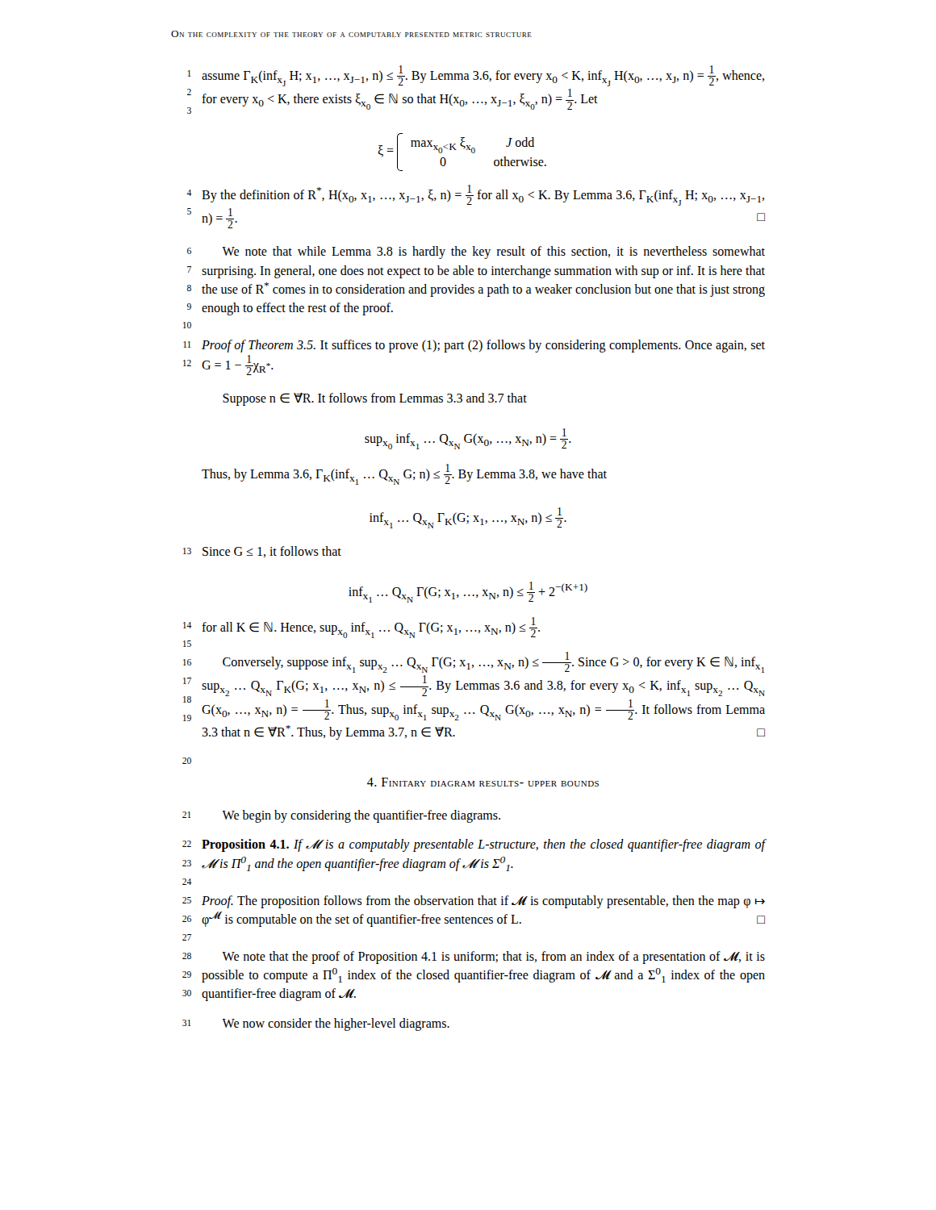On the complexity of the theory of a computably presented metric structure
123
assume ΓK(infxJ H; x1, …, xJ−1, n) ≤ 12. By Lemma 3.6, for every x0 < K, infxJ H(x0, …, xJ, n) = 12, whence, for every x0 < K, there exists ξx0 ∈ ℕ so that H(x0, …, xJ−1, ξx0, n) = 12. Let
ξ =
| max x 0 <K ξ x 0 | J odd |
| 0 | otherwise. |
45
By the definition of R*, H(x0, x1, …, xJ−1, ξ, n) = 12 for all x0 < K. By Lemma 3.6, ΓK(infxJ H; x0, …, xJ−1, n) = 12. □
678910
We note that while Lemma 3.8 is hardly the key result of this section, it is nevertheless somewhat surprising. In general, one does not expect to be able to interchange summation with sup or inf. It is here that the use of R* comes in to consideration and provides a path to a weaker conclusion but one that is just strong enough to effect the rest of the proof.
1112
Proof of Theorem 3.5. It suffices to prove (1); part (2) follows by considering complements. Once again, set G = 1 − 12χR*.
Suppose n ∈ ∀⃗R. It follows from Lemmas 3.3 and 3.7 that
supx0 infx1 … QxN G(x0, …, xN, n) = 12.
Thus, by Lemma 3.6, ΓK(infx1 … QxN G; n) ≤ 12. By Lemma 3.8, we have that
infx1 … QxN ΓK(G; x1, …, xN, n) ≤ 12.
13
Since G ≤ 1, it follows that
infx1 … QxN Γ(G; x1, …, xN, n) ≤ 12 + 2−(K+1)
141516171819
for all K ∈ ℕ. Hence, supx0 infx1 … QxN Γ(G; x1, …, xN, n) ≤ 12.
Conversely, suppose infx1 supx2 … QxN Γ(G; x1, …, xN, n) ≤ 12. Since G > 0, for every K ∈ ℕ, infx1 supx2 … QxN ΓK(G; x1, …, xN, n) ≤ 12. By Lemmas 3.6 and 3.8, for every x0 < K, infx1 supx2 … QxN G(x0, …, xN, n) = 12. Thus, supx0 infx1 supx2 … QxN G(x0, …, xN, n) = 12. It follows from Lemma 3.3 that n ∈ ∀⃗R*. Thus, by Lemma 3.7, n ∈ ∀⃗R. □
20
4. Finitary diagram results- upper bounds
21
We begin by considering the quantifier-free diagrams.
222324
Proposition 4.1. If 𝓜 is a computably presentable L-structure, then the closed quantifier-free diagram of 𝓜 is Π01 and the open quantifier-free diagram of 𝓜 is Σ01.
252627
Proof. The proposition follows from the observation that if 𝓜 is computably presentable, then the map φ ↦ φ𝓜 is computable on the set of quantifier-free sentences of L. □
282930
We note that the proof of Proposition 4.1 is uniform; that is, from an index of a presentation of 𝓜, it is possible to compute a Π01 index of the closed quantifier-free diagram of 𝓜 and a Σ01 index of the open quantifier-free diagram of 𝓜.
31
We now consider the higher-level diagrams.